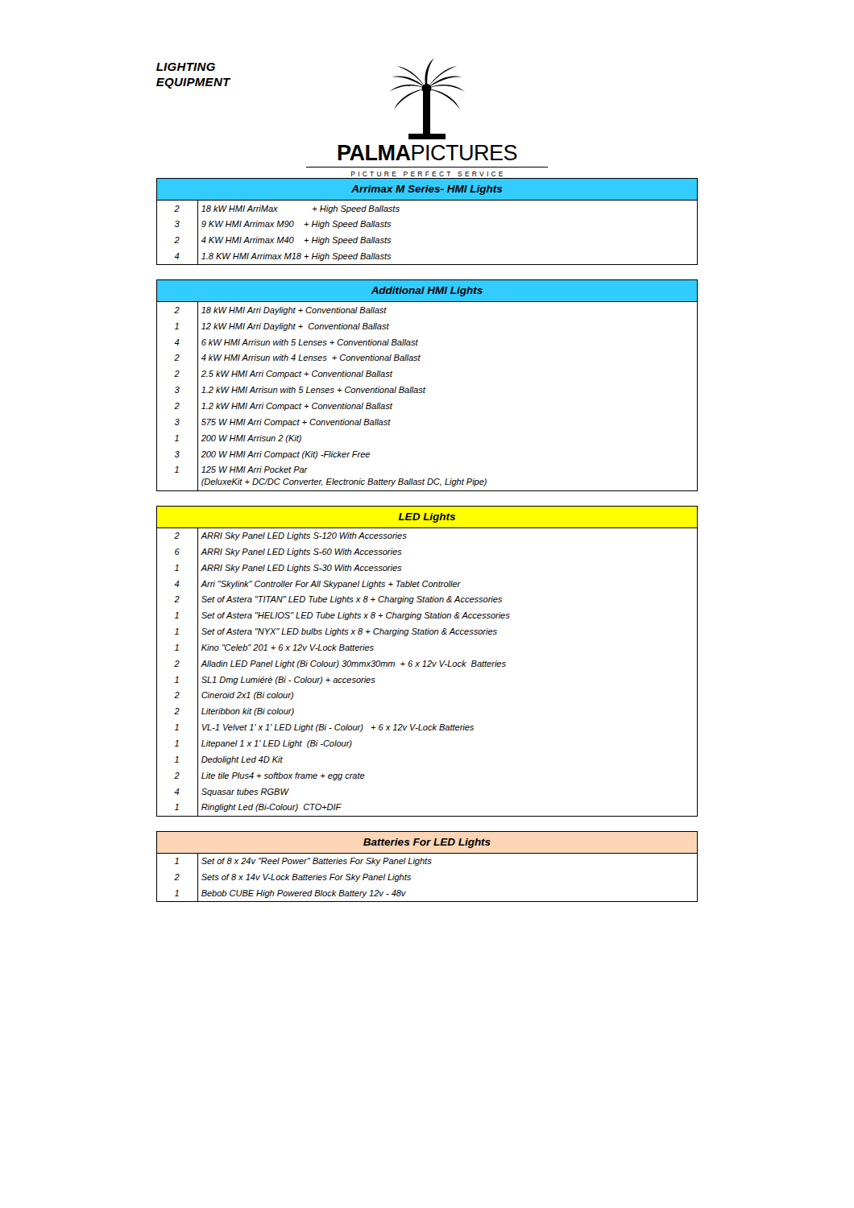LIGHTING
EQUIPMENT
PALMAPICTURES
PICTURE PERFECT SERVICE
Arrimax M Series- HMI Lights
| 2 | 18 kW HMI ArriMax + High Speed Ballasts |
| 3 | 9 KW HMI Arrimax M90 + High Speed Ballasts |
| 2 | 4 KW HMI Arrimax M40 + High Speed Ballasts |
| 4 | 1.8 KW HMI Arrimax M18 + High Speed Ballasts |
Additional HMI Lights
| 2 | 18 kW HMI Arri Daylight + Conventional Ballast |
| 1 | 12 kW HMI Arri Daylight + Conventional Ballast |
| 4 | 6 kW HMI Arrisun with 5 Lenses + Conventional Ballast |
| 2 | 4 kW HMI Arrisun with 4 Lenses + Conventional Ballast |
| 2 | 2.5 kW HMI Arri Compact + Conventional Ballast |
| 3 | 1.2 kW HMI Arrisun with 5 Lenses + Conventional Ballast |
| 2 | 1.2 kW HMI Arri Compact + Conventional Ballast |
| 3 | 575 W HMI Arri Compact + Conventional Ballast |
| 1 | 200 W HMI Arrisun 2 (Kit) |
| 3 | 200 W HMI Arri Compact (Kit) -Flicker Free |
| 1 | 125 W HMI Arri Pocket Par (DeluxeKit + DC/DC Converter, Electronic Battery Ballast DC, Light Pipe) |
LED Lights
| 2 | ARRI Sky Panel LED Lights S-120 With Accessories |
| 6 | ARRI Sky Panel LED Lights S-60 With Accessories |
| 1 | ARRI Sky Panel LED Lights S-30 With Accessories |
| 4 | Arri "Skylink" Controller For All Skypanel Lights + Tablet Controller |
| 2 | Set of Astera "TITAN" LED Tube Lights x 8 + Charging Station & Accessories |
| 1 | Set of Astera "HELIOS" LED Tube Lights x 8 + Charging Station & Accessories |
| 1 | Set of Astera "NYX" LED bulbs Lights x 8 + Charging Station & Accessories |
| 1 | Kino "Celeb" 201 + 6 x 12v V-Lock Batteries |
| 2 | Alladin LED Panel Light (Bi Colour) 30mmx30mm + 6 x 12v V-Lock Batteries |
| 1 | SL1 Dmg Lumiérè (Bi - Colour) + accesories |
| 2 | Cineroid 2x1 (Bi colour) |
| 2 | Literibbon kit (Bi colour) |
| 1 | VL-1 Velvet 1' x 1' LED Light (Bi - Colour) + 6 x 12v V-Lock Batteries |
| 1 | Litepanel 1 x 1' LED Light (Bi -Colour) |
| 1 | Dedolight Led 4D Kit |
| 2 | Lite tile Plus4 + softbox frame + egg crate |
| 4 | Squasar tubes RGBW |
| 1 | Ringlight Led (Bi-Colour) CTO+DIF |
Batteries For LED Lights
| 1 | Set of 8 x 24v "Reel Power" Batteries For Sky Panel Lights |
| 2 | Sets of 8 x 14v V-Lock Batteries For Sky Panel Lights |
| 1 | Bebob CUBE High Powered Block Battery 12v - 48v |